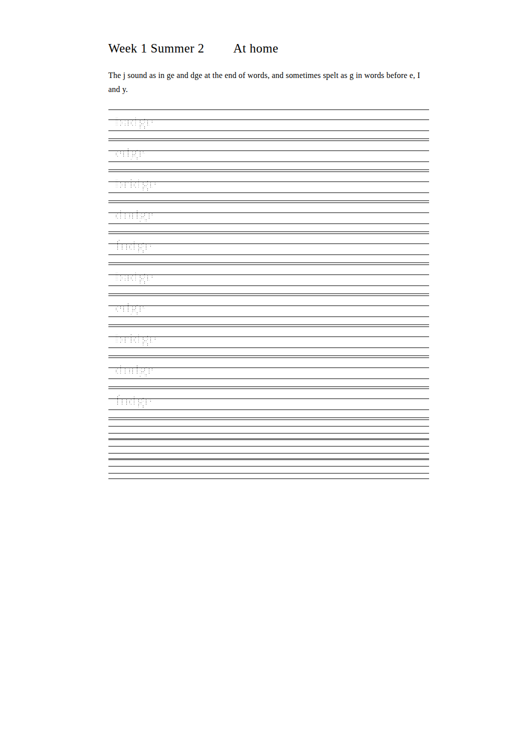Week 1 Summer 2 At home
The j sound as in ge and dge at the end of words, and sometimes spelt as g in words before e, I and y.
badge
edge
bridge
dodge
fudge
badge
edge
bridge
dodge
fudge